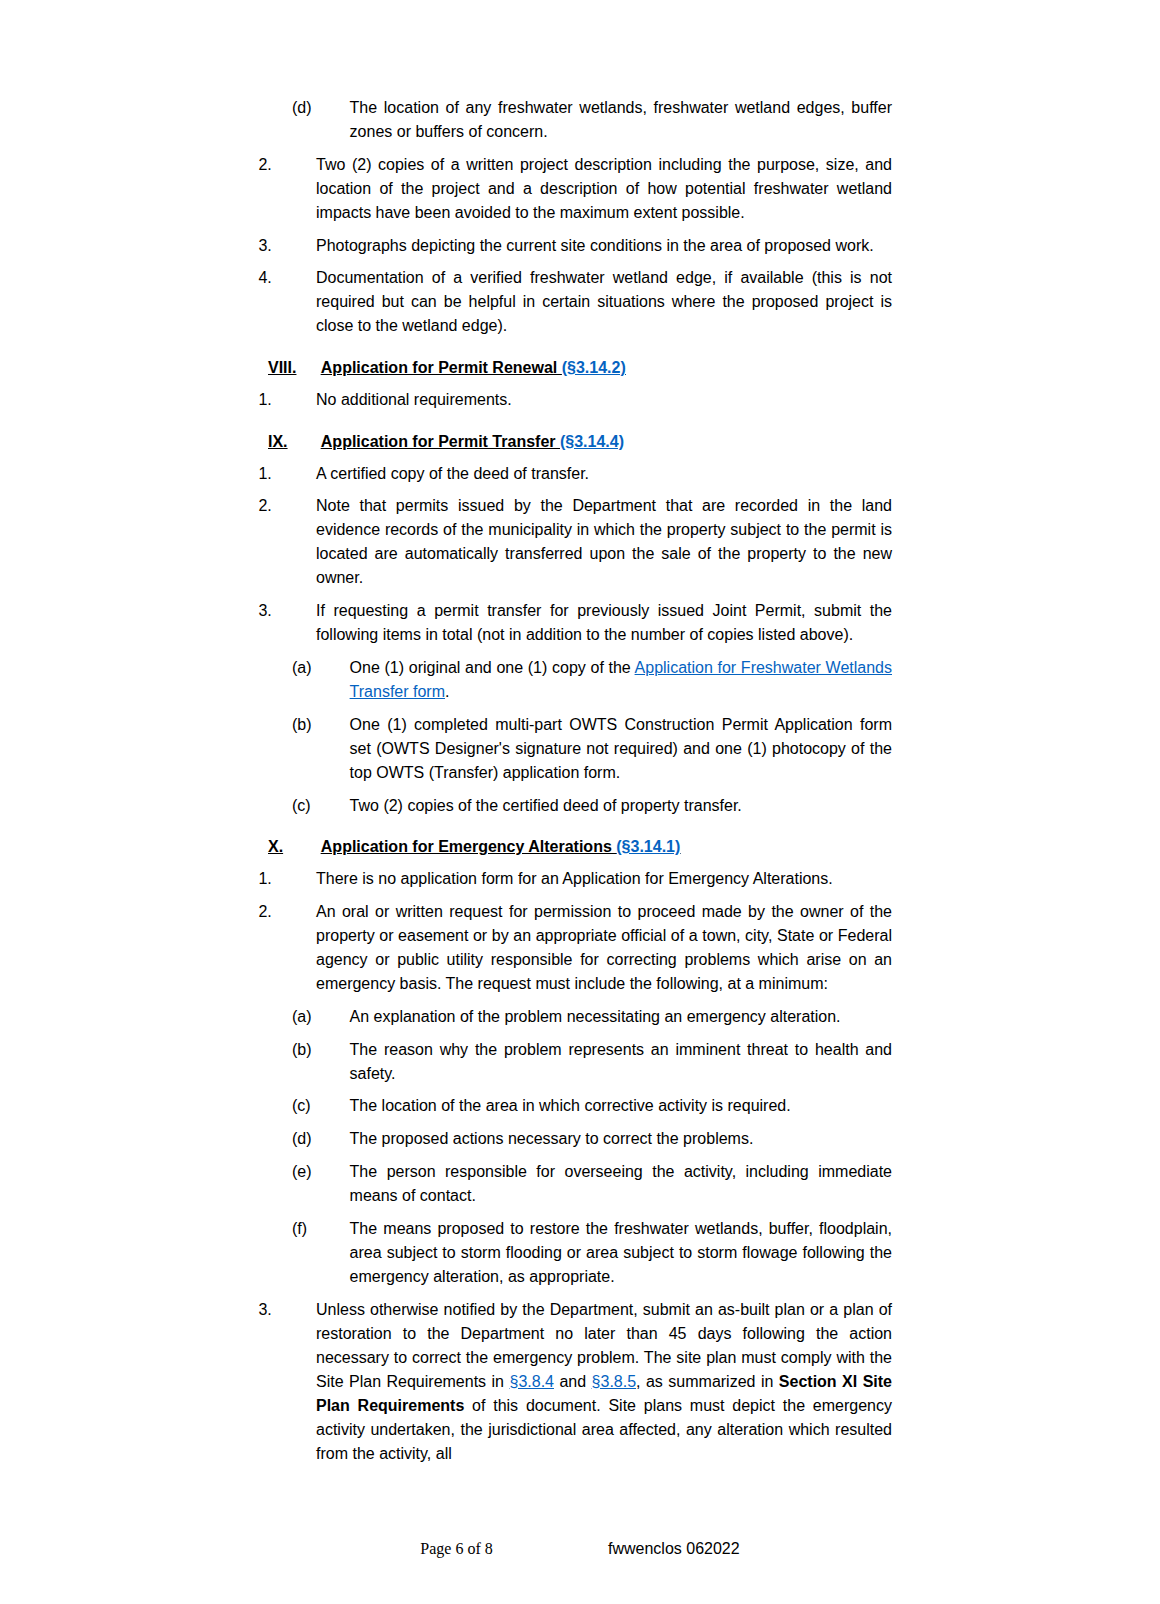(d) The location of any freshwater wetlands, freshwater wetland edges, buffer zones or buffers of concern.
2. Two (2) copies of a written project description including the purpose, size, and location of the project and a description of how potential freshwater wetland impacts have been avoided to the maximum extent possible.
3. Photographs depicting the current site conditions in the area of proposed work.
4. Documentation of a verified freshwater wetland edge, if available (this is not required but can be helpful in certain situations where the proposed project is close to the wetland edge).
VIII. Application for Permit Renewal (§3.14.2)
1. No additional requirements.
IX. Application for Permit Transfer (§3.14.4)
1. A certified copy of the deed of transfer.
2. Note that permits issued by the Department that are recorded in the land evidence records of the municipality in which the property subject to the permit is located are automatically transferred upon the sale of the property to the new owner.
3. If requesting a permit transfer for previously issued Joint Permit, submit the following items in total (not in addition to the number of copies listed above).
(a) One (1) original and one (1) copy of the Application for Freshwater Wetlands Transfer form.
(b) One (1) completed multi-part OWTS Construction Permit Application form set (OWTS Designer's signature not required) and one (1) photocopy of the top OWTS (Transfer) application form.
(c) Two (2) copies of the certified deed of property transfer.
X. Application for Emergency Alterations (§3.14.1)
1. There is no application form for an Application for Emergency Alterations.
2. An oral or written request for permission to proceed made by the owner of the property or easement or by an appropriate official of a town, city, State or Federal agency or public utility responsible for correcting problems which arise on an emergency basis. The request must include the following, at a minimum:
(a) An explanation of the problem necessitating an emergency alteration.
(b) The reason why the problem represents an imminent threat to health and safety.
(c) The location of the area in which corrective activity is required.
(d) The proposed actions necessary to correct the problems.
(e) The person responsible for overseeing the activity, including immediate means of contact.
(f) The means proposed to restore the freshwater wetlands, buffer, floodplain, area subject to storm flooding or area subject to storm flowage following the emergency alteration, as appropriate.
3. Unless otherwise notified by the Department, submit an as-built plan or a plan of restoration to the Department no later than 45 days following the action necessary to correct the emergency problem. The site plan must comply with the Site Plan Requirements in §3.8.4 and §3.8.5, as summarized in Section XI Site Plan Requirements of this document. Site plans must depict the emergency activity undertaken, the jurisdictional area affected, any alteration which resulted from the activity, all
Page 6 of 8 fwwenclos 062022